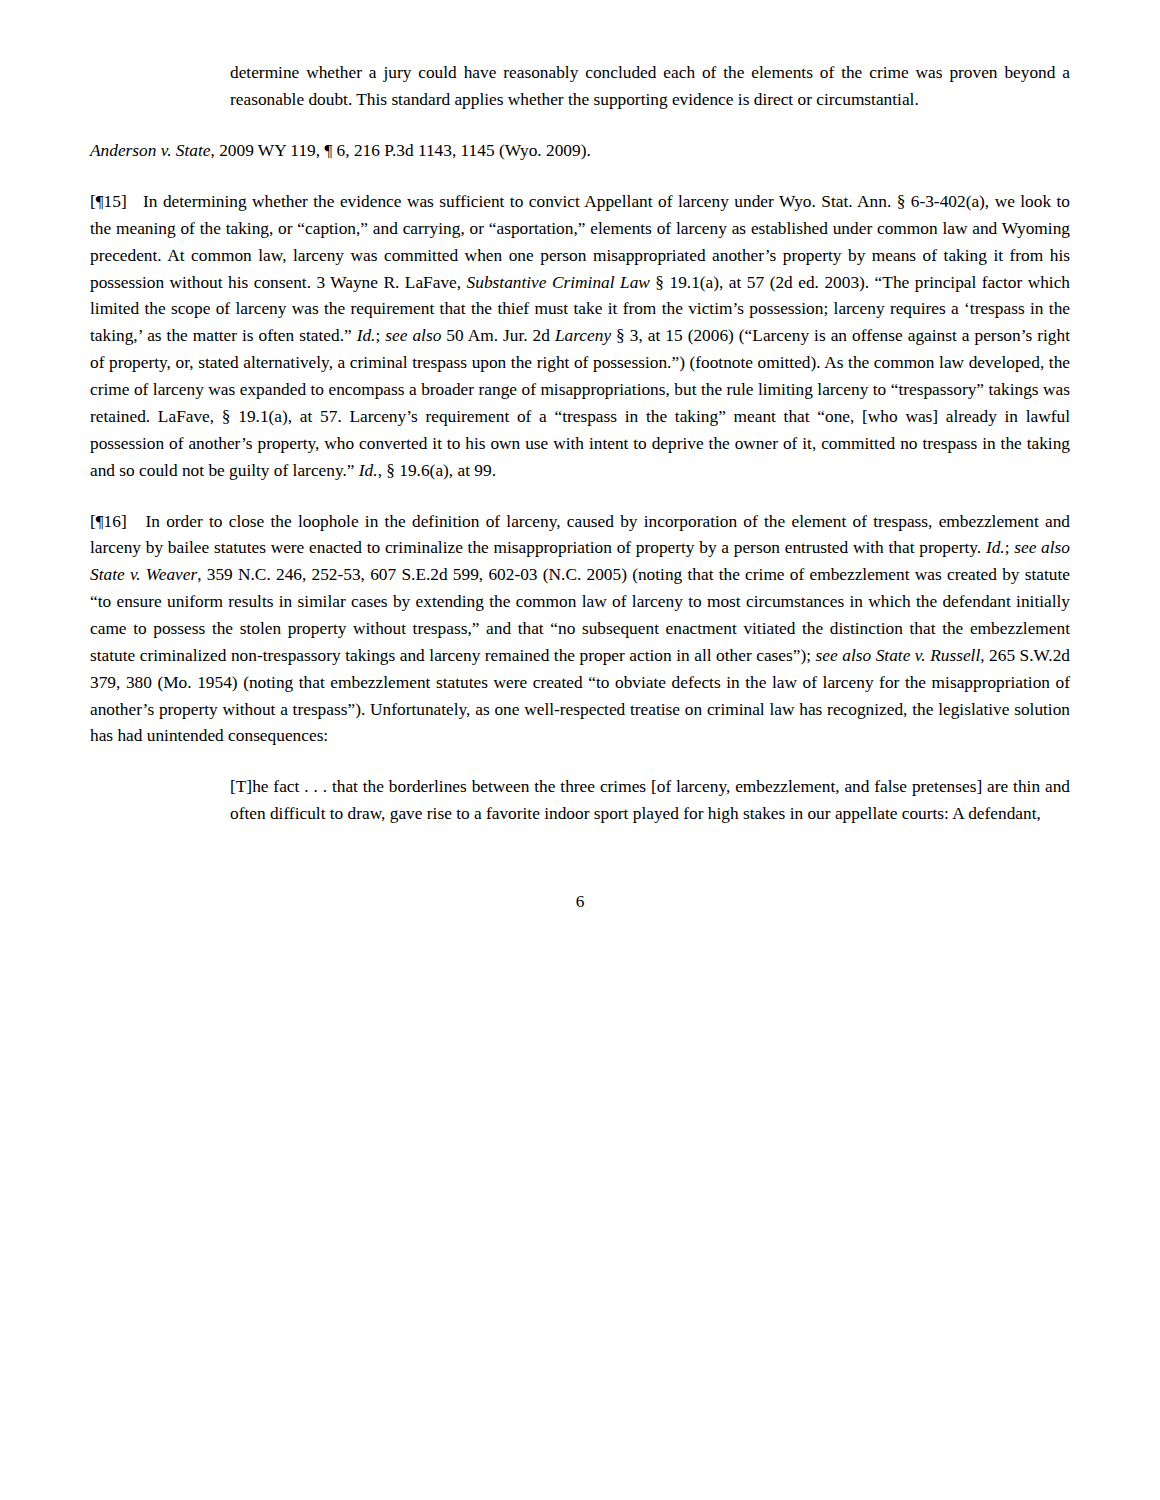determine whether a jury could have reasonably concluded each of the elements of the crime was proven beyond a reasonable doubt. This standard applies whether the supporting evidence is direct or circumstantial.
Anderson v. State, 2009 WY 119, ¶ 6, 216 P.3d 1143, 1145 (Wyo. 2009).
[¶15] In determining whether the evidence was sufficient to convict Appellant of larceny under Wyo. Stat. Ann. § 6-3-402(a), we look to the meaning of the taking, or “caption,” and carrying, or “asportation,” elements of larceny as established under common law and Wyoming precedent. At common law, larceny was committed when one person misappropriated another’s property by means of taking it from his possession without his consent. 3 Wayne R. LaFave, Substantive Criminal Law § 19.1(a), at 57 (2d ed. 2003). “The principal factor which limited the scope of larceny was the requirement that the thief must take it from the victim’s possession; larceny requires a ‘trespass in the taking,’ as the matter is often stated.” Id.; see also 50 Am. Jur. 2d Larceny § 3, at 15 (2006) (“Larceny is an offense against a person’s right of property, or, stated alternatively, a criminal trespass upon the right of possession.”) (footnote omitted). As the common law developed, the crime of larceny was expanded to encompass a broader range of misappropriations, but the rule limiting larceny to “trespassory” takings was retained. LaFave, § 19.1(a), at 57. Larceny’s requirement of a “trespass in the taking” meant that “one, [who was] already in lawful possession of another’s property, who converted it to his own use with intent to deprive the owner of it, committed no trespass in the taking and so could not be guilty of larceny.” Id., § 19.6(a), at 99.
[¶16] In order to close the loophole in the definition of larceny, caused by incorporation of the element of trespass, embezzlement and larceny by bailee statutes were enacted to criminalize the misappropriation of property by a person entrusted with that property. Id.; see also State v. Weaver, 359 N.C. 246, 252-53, 607 S.E.2d 599, 602-03 (N.C. 2005) (noting that the crime of embezzlement was created by statute “to ensure uniform results in similar cases by extending the common law of larceny to most circumstances in which the defendant initially came to possess the stolen property without trespass,” and that “no subsequent enactment vitiated the distinction that the embezzlement statute criminalized non-trespassory takings and larceny remained the proper action in all other cases”); see also State v. Russell, 265 S.W.2d 379, 380 (Mo. 1954) (noting that embezzlement statutes were created “to obviate defects in the law of larceny for the misappropriation of another’s property without a trespass”). Unfortunately, as one well-respected treatise on criminal law has recognized, the legislative solution has had unintended consequences:
[T]he fact . . . that the borderlines between the three crimes [of larceny, embezzlement, and false pretenses] are thin and often difficult to draw, gave rise to a favorite indoor sport played for high stakes in our appellate courts: A defendant,
6